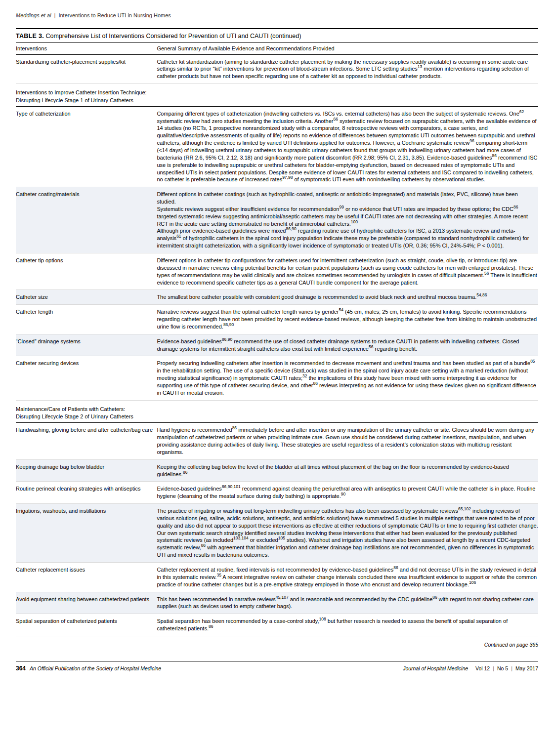Meddings et al|Interventions to Reduce UTI in Nursing Homes
TABLE 3. Comprehensive List of Interventions Considered for Prevention of UTI and CAUTI (continued)
| Interventions | General Summary of Available Evidence and Recommendations Provided |
| --- | --- |
| Standardizing catheter-placement supplies/kit | Catheter kit standardization (aiming to standardize catheter placement by making the necessary supplies readily available) is occurring in some acute care settings similar to prior “kit” interventions for prevention of blood-stream infections. Some LTC setting studies 13 mention interventions regarding selection of catheter products but have not been specific regarding use of a catheter kit as opposed to individual catheter products. |
| Interventions to Improve Catheter Insertion Technique: |
| Disrupting Lifecycle Stage 1 of Urinary Catheters |
| Type of catheterization | Comparing different types of catheterization (indwelling catheters vs. ISCs vs. external catheters) has also been the subject of systematic reviews. One 62 systematic review had zero studies meeting the inclusion criteria. Another 66 systematic review focused on suprapubic catheters, with the available evidence of 14 studies (no RCTs, 1 prospective nonrandomized study with a comparator, 8 retrospective reviews with comparators, a case series, and qualitative/descriptive assessments of quality of life) reports no evidence of differences between symptomatic UTI outcomes between suprapubic and urethral catheters, although the evidence is limited by varied UTI definitions applied for outcomes. However, a Cochrane systematic review 96 comparing short-term (<14 days) of indwelling urethral urinary catheters to suprapubic urinary catheters found that groups with indwelling urinary catheters had more cases of bacteriuria (RR 2.6, 95% CI, 2.12, 3.18) and significantly more patient discomfort (RR 2.98; 95% CI, 2.31, 3.85). Evidence-based guidelines 86 recommend ISC use is preferable to indwelling suprapubic or urethral catheters for bladder-emptying dysfunction, based on decreased rates of symptomatic UTIs and unspecified UTIs in select patient populations. Despite some evidence of lower CAUTI rates for external catheters and ISC compared to indwelling catheters, no catheter is preferable because of increased rates 97,98 of symptomatic UTI even with nonindwelling catheters by observational studies. |
| Catheter coating/materials | Different options in catheter coatings (such as hydrophilic-coated, antiseptic or antiobiotic-impregnated) and materials (latex, PVC, silicone) have been studied. Systematic reviews suggest either insufficient evidence for recommendation 99 or no evidence that UTI rates are impacted by these options; the CDC 86 targeted systematic review suggesting antimicrobial/aseptic catheters may be useful if CAUTI rates are not decreasing with other strategies. A more recent RCT in the acute care setting demonstrated no benefit of antimicrobial catheters. 100 Although prior evidence-based guidelines were mixed 86,90 regarding routine use of hydrophilic catheters for ISC, a 2013 systematic review and meta-analysis 61 of hydrophilic catheters in the spinal cord injury population indicate these may be preferable (compared to standard nonhydrophilic catheters) for intermittent straight catheterization, with a significantly lower incidence of symptomatic or treated UTIs (OR, 0.36; 95% CI, 24%-54%; P < 0.001). |
| Catheter tip options | Different options in catheter tip configurations for catheters used for intermittent catheterization (such as straight, coude, olive tip, or introducer-tip) are discussed in narrative reviews citing potential benefits for certain patient populations (such as using coude catheters for men with enlarged prostates). These types of recommendations may be valid clinically and are choices sometimes recommended by urologists in cases of difficult placement. 56 There is insufficient evidence to recommend specific catheter tips as a general CAUTI bundle component for the average patient. |
| Catheter size | The smallest bore catheter possible with consistent good drainage is recommended to avoid black neck and urethral mucosa trauma. 54,86 |
| Catheter length | Narrative reviews suggest than the optimal catheter length varies by gender 54 (45 cm, males; 25 cm, females) to avoid kinking. Specific recommendations regarding catheter length have not been provided by recent evidence-based reviews, although keeping the catheter free from kinking to maintain unobstructed urine flow is recommended. 86,90 |
| “Closed” drainage systems | Evidence-based guidelines 86,90 recommend the use of closed catheter drainage systems to reduce CAUTI in patients with indwelling catheters. Closed drainage systems for intermittent straight catheters also exist but with limited experience 56 regarding benefit. |
| Catheter securing devices | Properly securing indwelling catheters after insertion is recommended to decrease movement and urethral trauma and has been studied as part of a bundle 85 in the rehabilitation setting. The use of a specific device (StatLock) was studied in the spinal cord injury acute care setting with a marked reduction (without meeting statistical significance) in symptomatic CAUTI rates; 32 the implications of this study have been mixed with some interpreting it as evidence for supporting use of this type of catheter-securing device, and other 86 reviews interpreting as not evidence for using these devices given no significant difference in CAUTI or meatal erosion. |
| Maintenance/Care of Patients with Catheters: |
| Disrupting Lifecycle Stage 2 of Urinary Catheters |
| Handwashing, gloving before and after catheter/bag care | Hand hygiene is recommended 86 immediately before and after insertion or any manipulation of the urinary catheter or site. Gloves should be worn during any manipulation of catheterized patients or when providing intimate care. Gown use should be considered during catheter insertions, manipulation, and when providing assistance during activities of daily living. These strategies are useful regardless of a resident’s colonization status with multidrug resistant organisms. |
| Keeping drainage bag below bladder | Keeping the collecting bag below the level of the bladder at all times without placement of the bag on the floor is recommended by evidence-based guidelines. 86 |
| Routine perineal cleaning strategies with antiseptics | Evidence-based guidelines 86,90,101 recommend against cleaning the periurethral area with antiseptics to prevent CAUTI while the catheter is in place. Routine hygiene (cleansing of the meatal surface during daily bathing) is appropriate. 90 |
| Irrigations, washouts, and instillations | The practice of irrigating or washing out long-term indwelling urinary catheters has also been assessed by systematic reviews 65,102 including reviews of various solutions (eg, saline, acidic solutions, antiseptic, and antibiotic solutions) have summarized 5 studies in multiple settings that were noted to be of poor quality and also did not appear to support these interventions as effective at either reductions of symptomatic CAUTIs or time to requiring first catheter change. Our own systematic search strategy identified several studies involving these interventions that either had been evaluated for the previously published systematic reviews (as included 103,104 or excluded 105 studies). Washout and irrigation studies have also been assessed at length by a recent CDC-targeted systematic review, 86 with agreement that bladder irrigation and catheter drainage bag instillations are not recommended, given no differences in symptomatic UTI and mixed results in bacteriuria outcomes. |
| Catheter replacement issues | Catheter replacement at routine, fixed intervals is not recommended by evidence-based guidelines 86 and did not decrease UTIs in the study reviewed in detail in this systematic review. 35 A recent integrative review on catheter change intervals concluded there was insufficient evidence to support or refute the common practice of routine catheter changes but is a pre-emptive strategy employed in those who encrust and develop recurrent blockage. 106 |
| Avoid equipment sharing between catheterized patients | This has been recommended in narrative reviews 45,107 and is reasonable and recommended by the CDC guideline 86 with regard to not sharing catheter-care supplies (such as devices used to empty catheter bags). |
| Spatial separation of catheterized patients | Spatial separation has been recommended by a case-control study, 108 but further research is needed to assess the benefit of spatial separation of catheterized patients. 86 |
Continued on page 365
364 An Official Publication of the Society of Hospital Medicine
Journal of Hospital Medicine Vol 12|No 5|May 2017